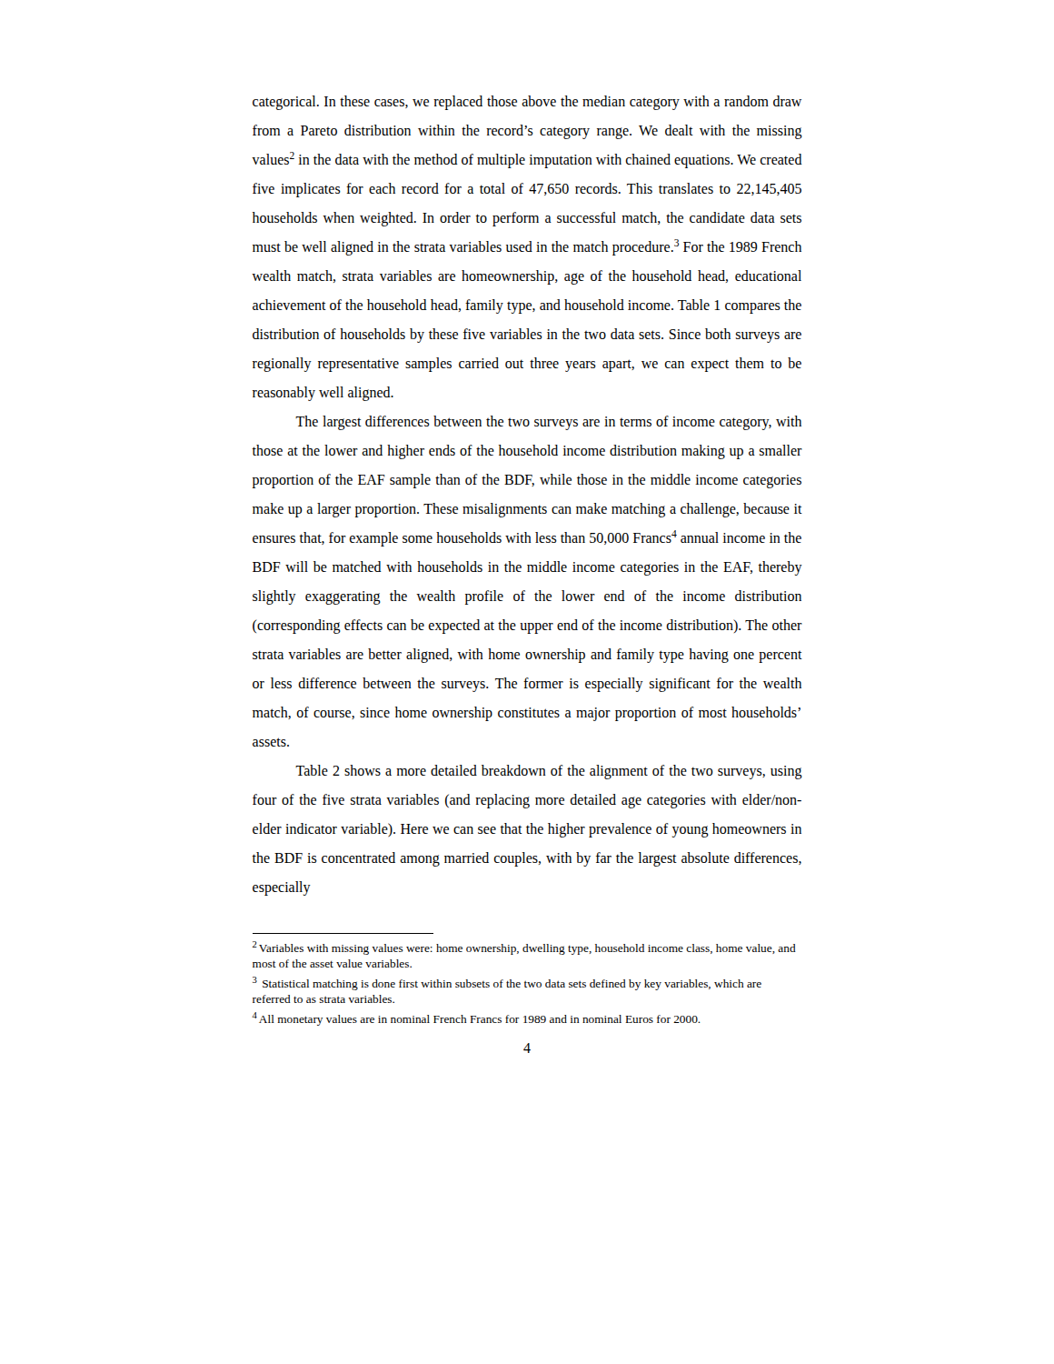categorical. In these cases, we replaced those above the median category with a random draw from a Pareto distribution within the record’s category range. We dealt with the missing values2 in the data with the method of multiple imputation with chained equations. We created five implicates for each record for a total of 47,650 records. This translates to 22,145,405 households when weighted. In order to perform a successful match, the candidate data sets must be well aligned in the strata variables used in the match procedure.3 For the 1989 French wealth match, strata variables are homeownership, age of the household head, educational achievement of the household head, family type, and household income. Table 1 compares the distribution of households by these five variables in the two data sets. Since both surveys are regionally representative samples carried out three years apart, we can expect them to be reasonably well aligned.
The largest differences between the two surveys are in terms of income category, with those at the lower and higher ends of the household income distribution making up a smaller proportion of the EAF sample than of the BDF, while those in the middle income categories make up a larger proportion. These misalignments can make matching a challenge, because it ensures that, for example some households with less than 50,000 Francs4 annual income in the BDF will be matched with households in the middle income categories in the EAF, thereby slightly exaggerating the wealth profile of the lower end of the income distribution (corresponding effects can be expected at the upper end of the income distribution). The other strata variables are better aligned, with home ownership and family type having one percent or less difference between the surveys. The former is especially significant for the wealth match, of course, since home ownership constitutes a major proportion of most households’ assets.
Table 2 shows a more detailed breakdown of the alignment of the two surveys, using four of the five strata variables (and replacing more detailed age categories with elder/non-elder indicator variable). Here we can see that the higher prevalence of young homeowners in the BDF is concentrated among married couples, with by far the largest absolute differences, especially
2 Variables with missing values were: home ownership, dwelling type, household income class, home value, and most of the asset value variables.
3 Statistical matching is done first within subsets of the two data sets defined by key variables, which are referred to as strata variables.
4 All monetary values are in nominal French Francs for 1989 and in nominal Euros for 2000.
4